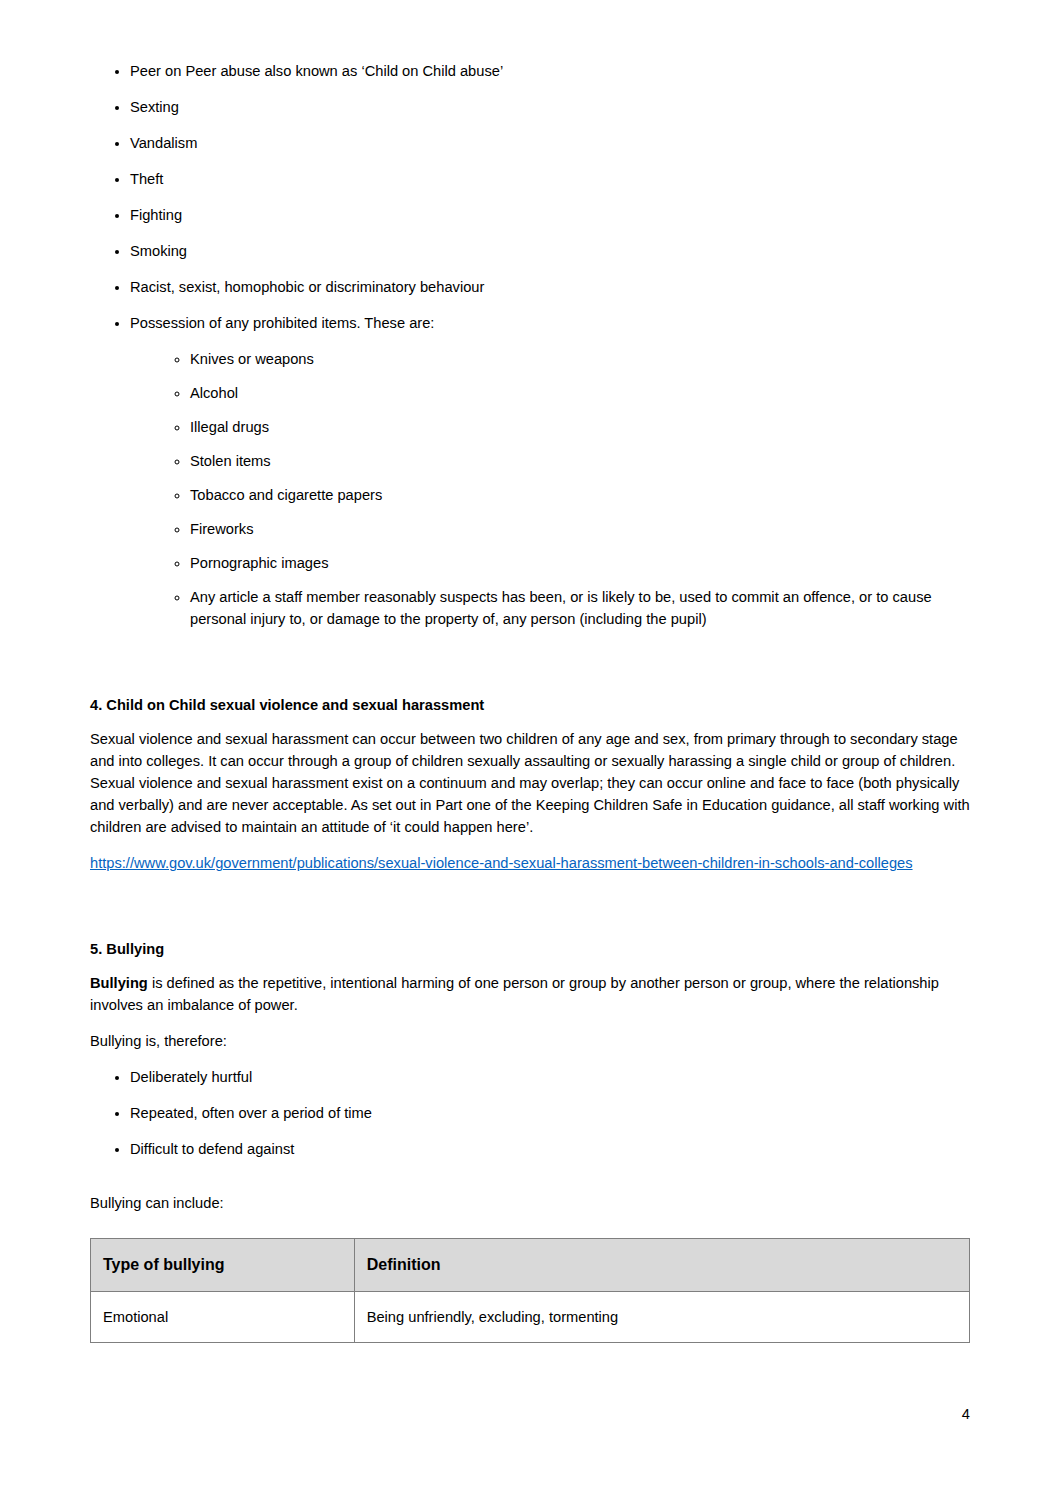Peer on Peer abuse also known as ‘Child on Child abuse’
Sexting
Vandalism
Theft
Fighting
Smoking
Racist, sexist, homophobic or discriminatory behaviour
Possession of any prohibited items. These are:
Knives or weapons
Alcohol
Illegal drugs
Stolen items
Tobacco and cigarette papers
Fireworks
Pornographic images
Any article a staff member reasonably suspects has been, or is likely to be, used to commit an offence, or to cause personal injury to, or damage to the property of, any person (including the pupil)
4. Child on Child sexual violence and sexual harassment
Sexual violence and sexual harassment can occur between two children of any age and sex, from primary through to secondary stage and into colleges. It can occur through a group of children sexually assaulting or sexually harassing a single child or group of children. Sexual violence and sexual harassment exist on a continuum and may overlap; they can occur online and face to face (both physically and verbally) and are never acceptable. As set out in Part one of the Keeping Children Safe in Education guidance, all staff working with children are advised to maintain an attitude of ‘it could happen here’.
https://www.gov.uk/government/publications/sexual-violence-and-sexual-harassment-between-children-in-schools-and-colleges
5. Bullying
Bullying is defined as the repetitive, intentional harming of one person or group by another person or group, where the relationship involves an imbalance of power.
Bullying is, therefore:
Deliberately hurtful
Repeated, often over a period of time
Difficult to defend against
Bullying can include:
| Type of bullying | Definition |
| --- | --- |
| Emotional | Being unfriendly, excluding, tormenting |
4